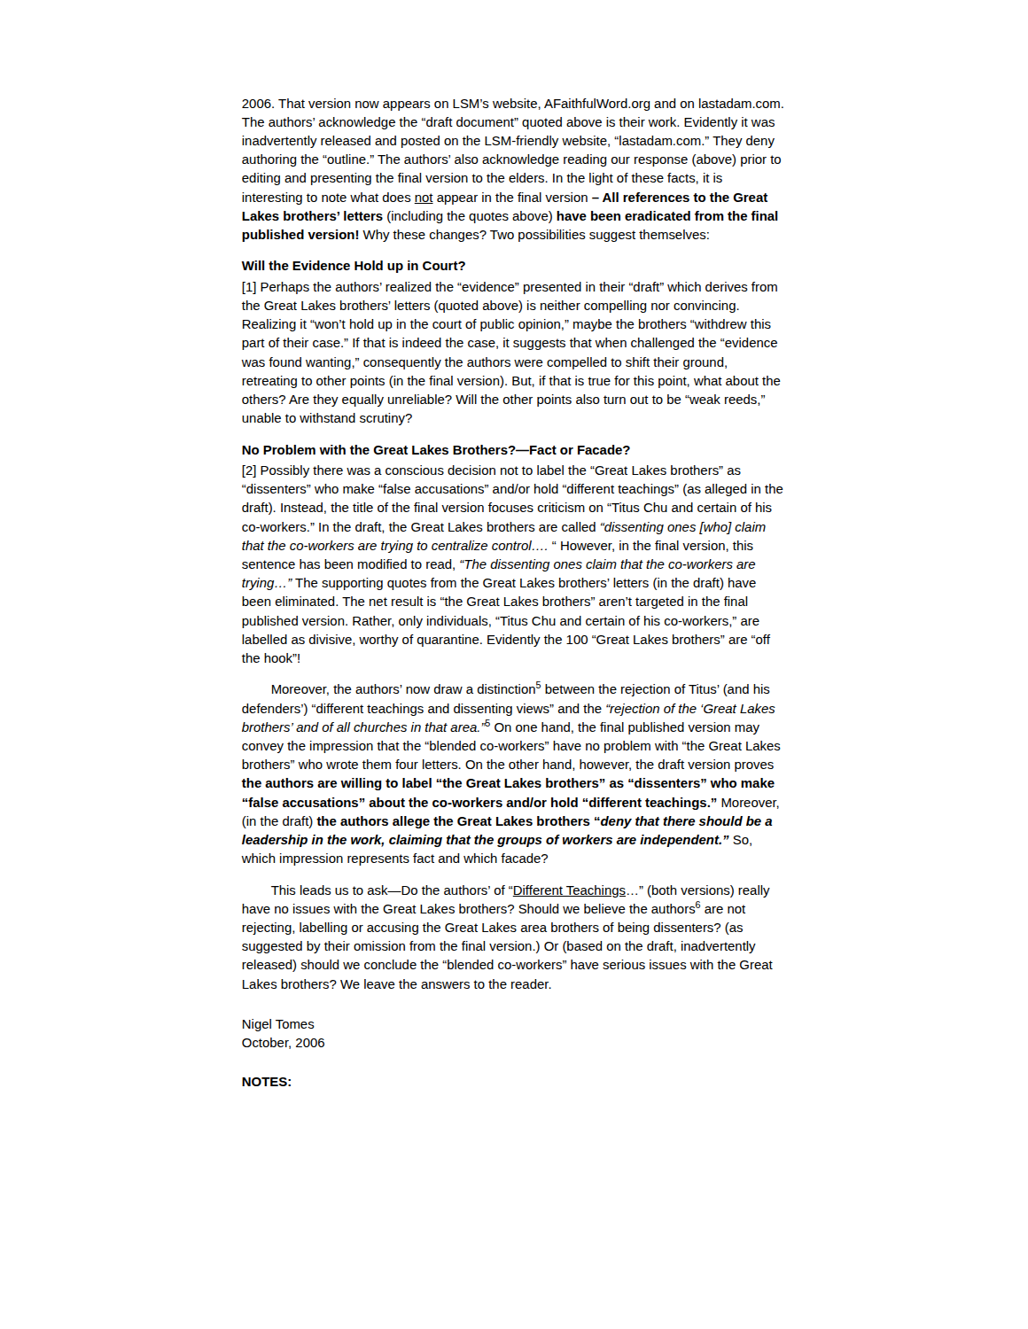2006. That version now appears on LSM’s website, AFaithfulWord.org and on lastadam.com. The authors’ acknowledge the “draft document” quoted above is their work. Evidently it was inadvertently released and posted on the LSM-friendly website, “lastadam.com.” They deny authoring the “outline.” The authors’ also acknowledge reading our response (above) prior to editing and presenting the final version to the elders. In the light of these facts, it is interesting to note what does not appear in the final version – All references to the Great Lakes brothers’ letters (including the quotes above) have been eradicated from the final published version! Why these changes? Two possibilities suggest themselves:
Will the Evidence Hold up in Court?
[1] Perhaps the authors’ realized the “evidence” presented in their “draft” which derives from the Great Lakes brothers’ letters (quoted above) is neither compelling nor convincing. Realizing it “won’t hold up in the court of public opinion,” maybe the brothers “withdrew this part of their case.” If that is indeed the case, it suggests that when challenged the “evidence was found wanting,” consequently the authors were compelled to shift their ground, retreating to other points (in the final version). But, if that is true for this point, what about the others? Are they equally unreliable? Will the other points also turn out to be “weak reeds,” unable to withstand scrutiny?
No Problem with the Great Lakes Brothers?—Fact or Facade?
[2] Possibly there was a conscious decision not to label the “Great Lakes brothers” as “dissenters” who make “false accusations” and/or hold “different teachings” (as alleged in the draft). Instead, the title of the final version focuses criticism on “Titus Chu and certain of his co-workers.” In the draft, the Great Lakes brothers are called “dissenting ones [who] claim that the co-workers are trying to centralize control…. “ However, in the final version, this sentence has been modified to read, “The dissenting ones claim that the co-workers are trying…” The supporting quotes from the Great Lakes brothers’ letters (in the draft) have been eliminated. The net result is “the Great Lakes brothers” aren’t targeted in the final published version. Rather, only individuals, “Titus Chu and certain of his co-workers,” are labelled as divisive, worthy of quarantine. Evidently the 100 “Great Lakes brothers” are “off the hook”!
Moreover, the authors’ now draw a distinction5 between the rejection of Titus’ (and his defenders’) “different teachings and dissenting views” and the “rejection of the ‘Great Lakes brothers’ and of all churches in that area.”5 On one hand, the final published version may convey the impression that the “blended co-workers” have no problem with “the Great Lakes brothers” who wrote them four letters. On the other hand, however, the draft version proves the authors are willing to label “the Great Lakes brothers” as “dissenters” who make “false accusations” about the co-workers and/or hold “different teachings.” Moreover, (in the draft) the authors allege the Great Lakes brothers “deny that there should be a leadership in the work, claiming that the groups of workers are independent.” So, which impression represents fact and which facade?
This leads us to ask—Do the authors’ of “Different Teachings…” (both versions) really have no issues with the Great Lakes brothers? Should we believe the authors6 are not rejecting, labelling or accusing the Great Lakes area brothers of being dissenters? (as suggested by their omission from the final version.) Or (based on the draft, inadvertently released) should we conclude the “blended co-workers” have serious issues with the Great Lakes brothers? We leave the answers to the reader.
Nigel Tomes
October, 2006
NOTES: